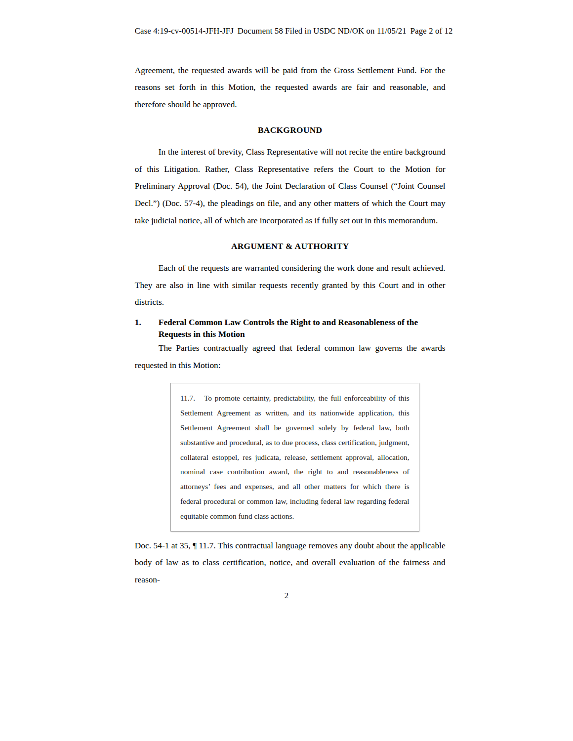Case 4:19-cv-00514-JFH-JFJ Document 58 Filed in USDC ND/OK on 11/05/21 Page 2 of 12
Agreement, the requested awards will be paid from the Gross Settlement Fund. For the reasons set forth in this Motion, the requested awards are fair and reasonable, and therefore should be approved.
BACKGROUND
In the interest of brevity, Class Representative will not recite the entire background of this Litigation. Rather, Class Representative refers the Court to the Motion for Preliminary Approval (Doc. 54), the Joint Declaration of Class Counsel (“Joint Counsel Decl.”) (Doc. 57-4), the pleadings on file, and any other matters of which the Court may take judicial notice, all of which are incorporated as if fully set out in this memorandum.
ARGUMENT & AUTHORITY
Each of the requests are warranted considering the work done and result achieved. They are also in line with similar requests recently granted by this Court and in other districts.
1.
Federal Common Law Controls the Right to and Reasonableness of the Requests in this Motion
The Parties contractually agreed that federal common law governs the awards requested in this Motion:
11.7. To promote certainty, predictability, the full enforceability of this Settlement Agreement as written, and its nationwide application, this Settlement Agreement shall be governed solely by federal law, both substantive and procedural, as to due process, class certification, judgment, collateral estoppel, res judicata, release, settlement approval, allocation, nominal case contribution award, the right to and reasonableness of attorneys’ fees and expenses, and all other matters for which there is federal procedural or common law, including federal law regarding federal equitable common fund class actions.
Doc. 54-1 at 35, ¶ 11.7. This contractual language removes any doubt about the applicable body of law as to class certification, notice, and overall evaluation of the fairness and reason-
2